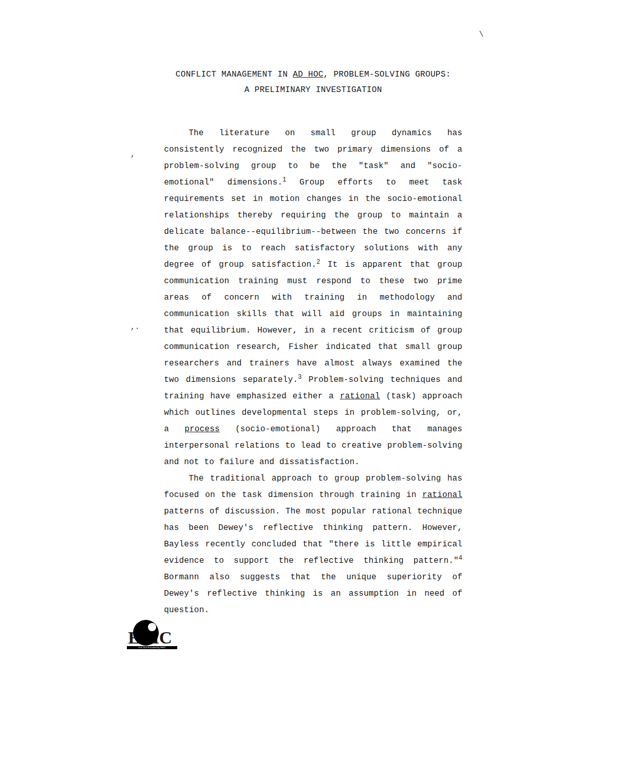\ , ,.
CONFLICT MANAGEMENT IN AD HOC, PROBLEM-SOLVING GROUPS:
A PRELIMINARY INVESTIGATION
The literature on small group dynamics has consistently recognized the two primary dimensions of a problem-solving group to be the "task" and "socio-emotional" dimensions.1 Group efforts to meet task requirements set in motion changes in the socio-emotional relationships thereby requiring the group to maintain a delicate balance--equilibrium--between the two concerns if the group is to reach satisfactory solutions with any degree of group satisfaction.2 It is apparent that group communication training must respond to these two prime areas of concern with training in methodology and communication skills that will aid groups in maintaining that equilibrium. However, in a recent criticism of group communication research, Fisher indicated that small group researchers and trainers have almost always examined the two dimensions separately.3 Problem-solving techniques and training have emphasized either a rational (task) approach which outlines developmental steps in problem-solving, or, a process (socio-emotional) approach that manages interpersonal relations to lead to creative problem-solving and not to failure and dissatisfaction.
The traditional approach to group problem-solving has focused on the task dimension through training in rational patterns of discussion. The most popular rational technique has been Dewey's reflective thinking pattern. However, Bayless recently concluded that "there is little empirical evidence to support the reflective thinking pattern."4 Bormann also suggests that the unique superiority of Dewey's reflective thinking is an assumption in need of question.
ERIC
Full Text Provided by ERIC